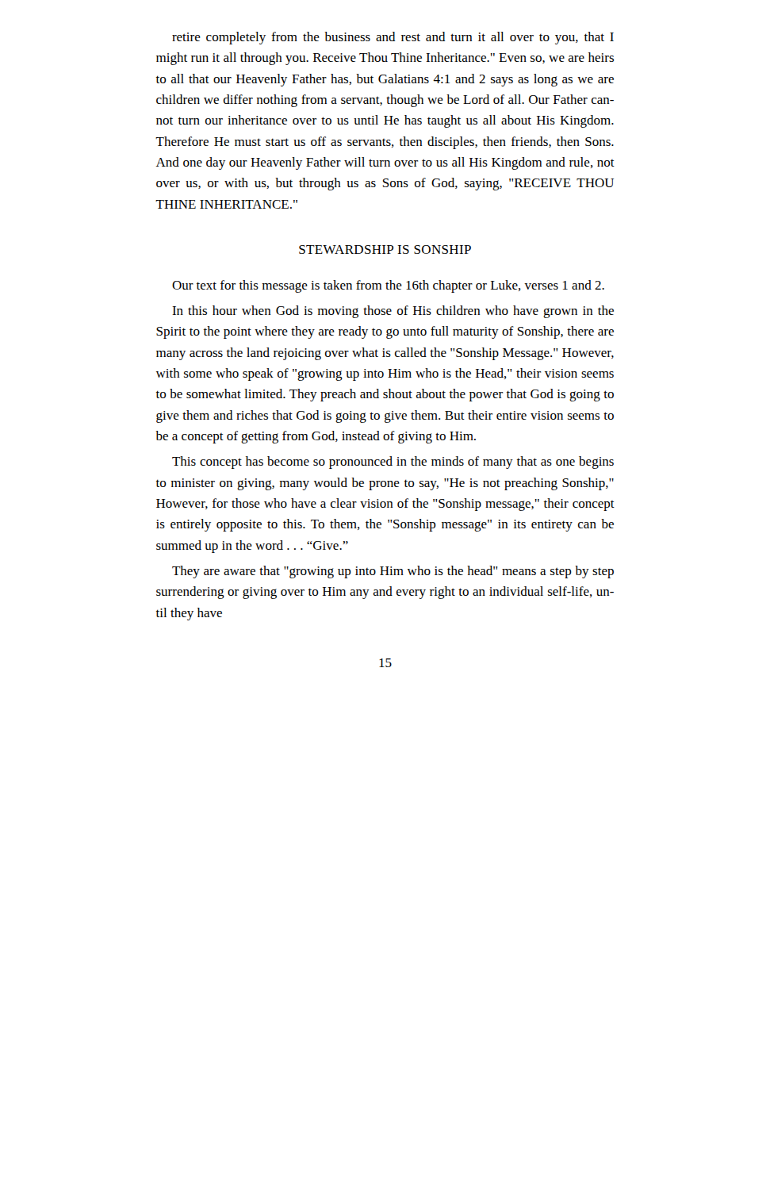retire completely from the business and rest and turn it all over to you, that I might run it all through you. Receive Thou Thine Inheritance." Even so, we are heirs to all that our Heavenly Father has, but Galatians 4:1 and 2 says as long as we are children we differ nothing from a servant, though we be Lord of all. Our Father cannot turn our inheritance over to us until He has taught us all about His Kingdom. Therefore He must start us off as servants, then disciples, then friends, then Sons. And one day our Heavenly Father will turn over to us all His Kingdom and rule, not over us, or with us, but through us as Sons of God, saying, "RECEIVE THOU THINE INHERITANCE."
Stewardship Is Sonship
Our text for this message is taken from the 16th chapter or Luke, verses 1 and 2.
In this hour when God is moving those of His children who have grown in the Spirit to the point where they are ready to go unto full maturity of Sonship, there are many across the land rejoicing over what is called the "Sonship Message." However, with some who speak of "growing up into Him who is the Head," their vision seems to be somewhat limited. They preach and shout about the power that God is going to give them and riches that God is going to give them. But their entire vision seems to be a concept of getting from God, instead of giving to Him.
This concept has become so pronounced in the minds of many that as one begins to minister on giving, many would be prone to say, "He is not preaching Sonship," However, for those who have a clear vision of the "Sonship message," their concept is entirely opposite to this. To them, the "Sonship message" in its entirety can be summed up in the word . . . “Give.”
They are aware that "growing up into Him who is the head" means a step by step surrendering or giving over to Him any and every right to an individual self-life, until they have
15